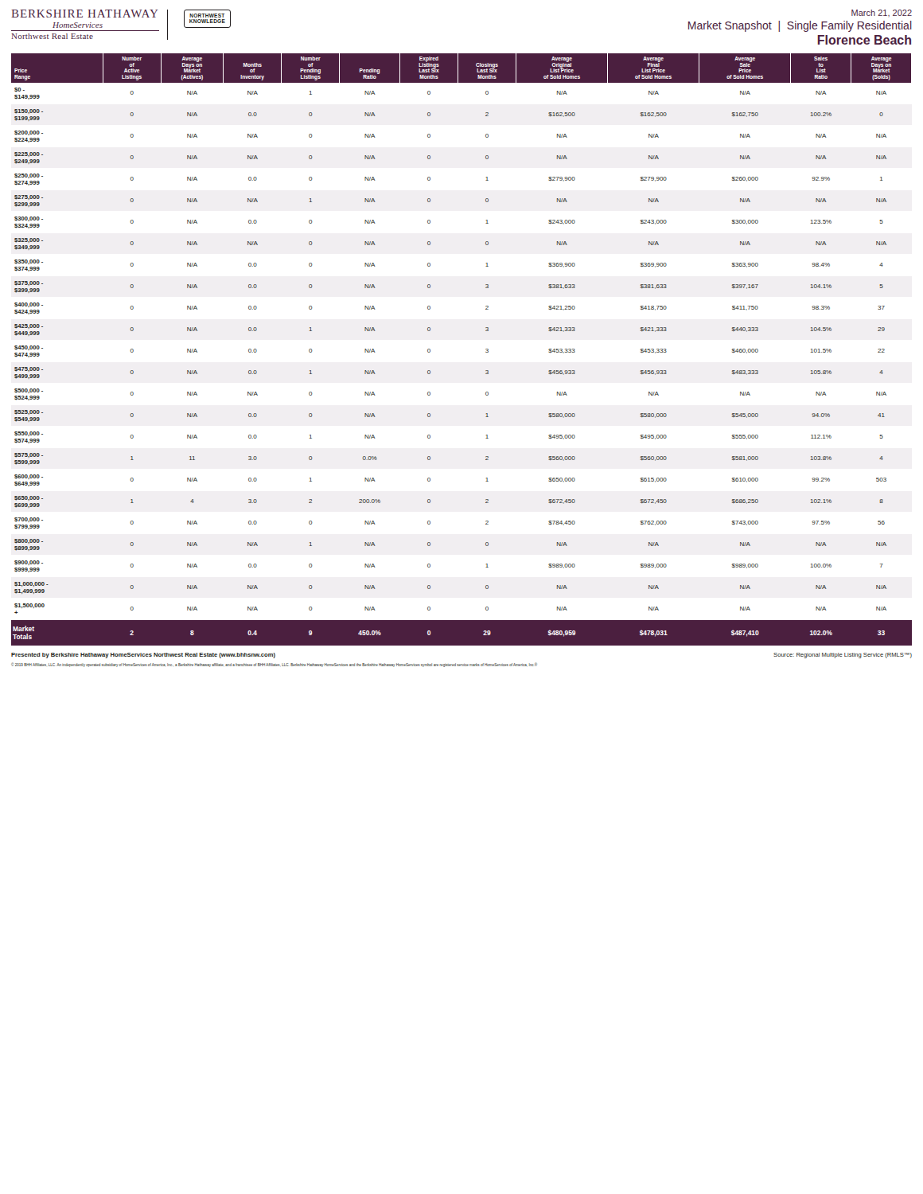BERKSHIRE HATHAWAY
HomeServices
Northwest Real Estate
NORTHWEST
KNOWLEDGE
March 21, 2022
Market Snapshot | Single Family Residential
Florence Beach
| Price Range | Number of Active Listings | Average Days on Market (Actives) | Months of Inventory | Number of Pending Listings | Pending Ratio | Expired Listings Last Six Months | Closings Last Six Months | Average Original List Price of Sold Homes | Average Final List Price of Sold Homes | Average Sale Price of Sold Homes | Sales to List Ratio | Average Days on Market (Solds) |
| --- | --- | --- | --- | --- | --- | --- | --- | --- | --- | --- | --- | --- |
| $0 - $149,999 | 0 | N/A | N/A | 1 | N/A | 0 | 0 | N/A | N/A | N/A | N/A | N/A |
| $150,000 - $199,999 | 0 | N/A | 0.0 | 0 | N/A | 0 | 2 | $162,500 | $162,500 | $162,750 | 100.2% | 0 |
| $200,000 - $224,999 | 0 | N/A | N/A | 0 | N/A | 0 | 0 | N/A | N/A | N/A | N/A | N/A |
| $225,000 - $249,999 | 0 | N/A | N/A | 0 | N/A | 0 | 0 | N/A | N/A | N/A | N/A | N/A |
| $250,000 - $274,999 | 0 | N/A | 0.0 | 0 | N/A | 0 | 1 | $279,900 | $279,900 | $260,000 | 92.9% | 1 |
| $275,000 - $299,999 | 0 | N/A | N/A | 1 | N/A | 0 | 0 | N/A | N/A | N/A | N/A | N/A |
| $300,000 - $324,999 | 0 | N/A | 0.0 | 0 | N/A | 0 | 1 | $243,000 | $243,000 | $300,000 | 123.5% | 5 |
| $325,000 - $349,999 | 0 | N/A | N/A | 0 | N/A | 0 | 0 | N/A | N/A | N/A | N/A | N/A |
| $350,000 - $374,999 | 0 | N/A | 0.0 | 0 | N/A | 0 | 1 | $369,900 | $369,900 | $363,900 | 98.4% | 4 |
| $375,000 - $399,999 | 0 | N/A | 0.0 | 0 | N/A | 0 | 3 | $381,633 | $381,633 | $397,167 | 104.1% | 5 |
| $400,000 - $424,999 | 0 | N/A | 0.0 | 0 | N/A | 0 | 2 | $421,250 | $418,750 | $411,750 | 98.3% | 37 |
| $425,000 - $449,999 | 0 | N/A | 0.0 | 1 | N/A | 0 | 3 | $421,333 | $421,333 | $440,333 | 104.5% | 29 |
| $450,000 - $474,999 | 0 | N/A | 0.0 | 0 | N/A | 0 | 3 | $453,333 | $453,333 | $460,000 | 101.5% | 22 |
| $475,000 - $499,999 | 0 | N/A | 0.0 | 1 | N/A | 0 | 3 | $456,933 | $456,933 | $483,333 | 105.8% | 4 |
| $500,000 - $524,999 | 0 | N/A | N/A | 0 | N/A | 0 | 0 | N/A | N/A | N/A | N/A | N/A |
| $525,000 - $549,999 | 0 | N/A | 0.0 | 0 | N/A | 0 | 1 | $580,000 | $580,000 | $545,000 | 94.0% | 41 |
| $550,000 - $574,999 | 0 | N/A | 0.0 | 1 | N/A | 0 | 1 | $495,000 | $495,000 | $555,000 | 112.1% | 5 |
| $575,000 - $599,999 | 1 | 11 | 3.0 | 0 | 0.0% | 0 | 2 | $560,000 | $560,000 | $581,000 | 103.8% | 4 |
| $600,000 - $649,999 | 0 | N/A | 0.0 | 1 | N/A | 0 | 1 | $650,000 | $615,000 | $610,000 | 99.2% | 503 |
| $650,000 - $699,999 | 1 | 4 | 3.0 | 2 | 200.0% | 0 | 2 | $672,450 | $672,450 | $686,250 | 102.1% | 8 |
| $700,000 - $799,999 | 0 | N/A | 0.0 | 0 | N/A | 0 | 2 | $784,450 | $762,000 | $743,000 | 97.5% | 56 |
| $800,000 - $899,999 | 0 | N/A | N/A | 1 | N/A | 0 | 0 | N/A | N/A | N/A | N/A | N/A |
| $900,000 - $999,999 | 0 | N/A | 0.0 | 0 | N/A | 0 | 1 | $989,000 | $989,000 | $989,000 | 100.0% | 7 |
| $1,000,000 - $1,499,999 | 0 | N/A | N/A | 0 | N/A | 0 | 0 | N/A | N/A | N/A | N/A | N/A |
| $1,500,000 + | 0 | N/A | N/A | 0 | N/A | 0 | 0 | N/A | N/A | N/A | N/A | N/A |
| Market Totals | 2 | 8 | 0.4 | 9 | 450.0% | 0 | 29 | $480,959 | $478,031 | $487,410 | 102.0% | 33 |
Presented by Berkshire Hathaway HomeServices Northwest Real Estate (www.bhhsnw.com)
Source: Regional Multiple Listing Service (RMLS™)
© 2019 BHH Affiliates, LLC. An independently operated subsidiary of HomeServices of America, Inc., a Berkshire Hathaway affiliate, and a franchisee of BHH Affiliates, LLC. Berkshire Hathaway HomeServices and the Berkshire Hathaway HomeServices symbol are registered service marks of HomeServices of America, Inc.®